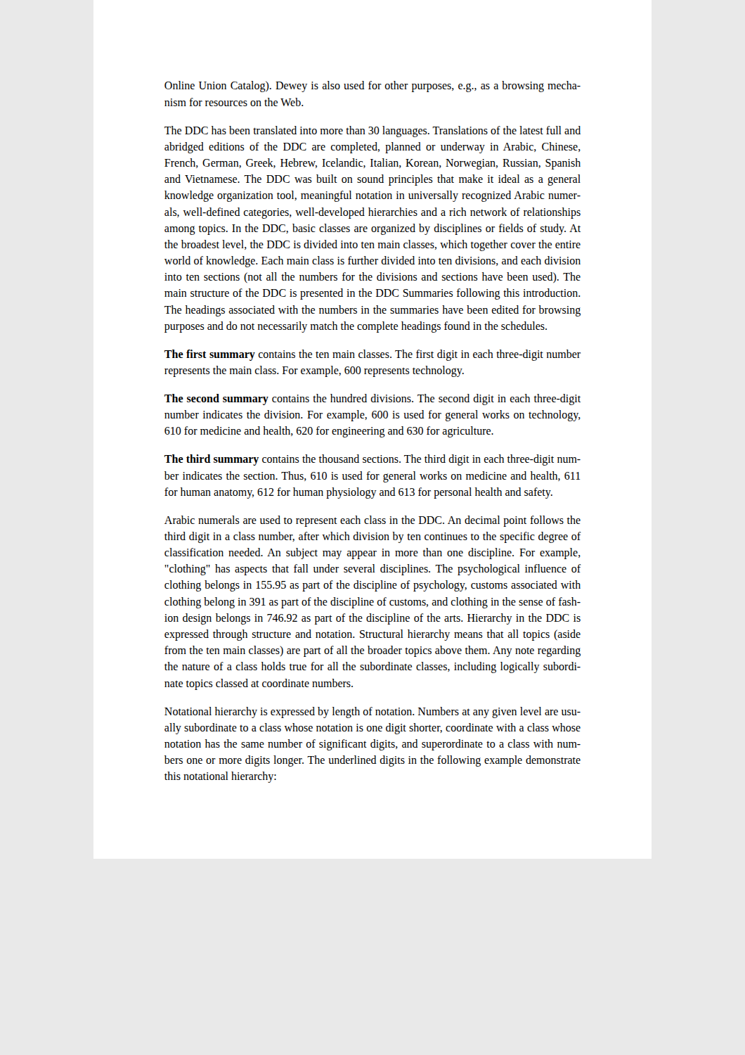Online Union Catalog). Dewey is also used for other purposes, e.g., as a browsing mechanism for resources on the Web.
The DDC has been translated into more than 30 languages. Translations of the latest full and abridged editions of the DDC are completed, planned or underway in Arabic, Chinese, French, German, Greek, Hebrew, Icelandic, Italian, Korean, Norwegian, Russian, Spanish and Vietnamese. The DDC was built on sound principles that make it ideal as a general knowledge organization tool, meaningful notation in universally recognized Arabic numerals, well-defined categories, well-developed hierarchies and a rich network of relationships among topics. In the DDC, basic classes are organized by disciplines or fields of study. At the broadest level, the DDC is divided into ten main classes, which together cover the entire world of knowledge. Each main class is further divided into ten divisions, and each division into ten sections (not all the numbers for the divisions and sections have been used). The main structure of the DDC is presented in the DDC Summaries following this introduction. The headings associated with the numbers in the summaries have been edited for browsing purposes and do not necessarily match the complete headings found in the schedules.
The first summary contains the ten main classes. The first digit in each three-digit number represents the main class. For example, 600 represents technology.
The second summary contains the hundred divisions. The second digit in each three-digit number indicates the division. For example, 600 is used for general works on technology, 610 for medicine and health, 620 for engineering and 630 for agriculture.
The third summary contains the thousand sections. The third digit in each three-digit number indicates the section. Thus, 610 is used for general works on medicine and health, 611 for human anatomy, 612 for human physiology and 613 for personal health and safety.
Arabic numerals are used to represent each class in the DDC. An decimal point follows the third digit in a class number, after which division by ten continues to the specific degree of classification needed. An subject may appear in more than one discipline. For example, "clothing" has aspects that fall under several disciplines. The psychological influence of clothing belongs in 155.95 as part of the discipline of psychology, customs associated with clothing belong in 391 as part of the discipline of customs, and clothing in the sense of fashion design belongs in 746.92 as part of the discipline of the arts. Hierarchy in the DDC is expressed through structure and notation. Structural hierarchy means that all topics (aside from the ten main classes) are part of all the broader topics above them. Any note regarding the nature of a class holds true for all the subordinate classes, including logically subordinate topics classed at coordinate numbers.
Notational hierarchy is expressed by length of notation. Numbers at any given level are usually subordinate to a class whose notation is one digit shorter, coordinate with a class whose notation has the same number of significant digits, and superordinate to a class with numbers one or more digits longer. The underlined digits in the following example demonstrate this notational hierarchy: